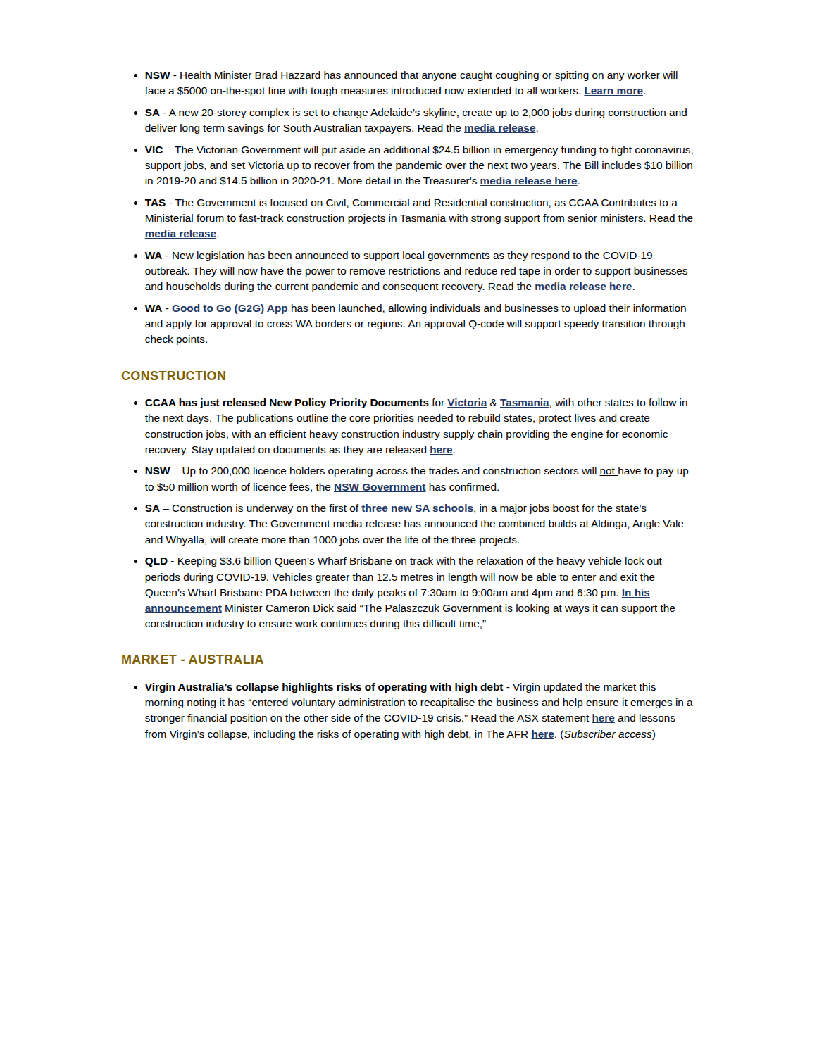NSW - Health Minister Brad Hazzard has announced that anyone caught coughing or spitting on any worker will face a $5000 on-the-spot fine with tough measures introduced now extended to all workers. Learn more.
SA - A new 20-storey complex is set to change Adelaide’s skyline, create up to 2,000 jobs during construction and deliver long term savings for South Australian taxpayers. Read the media release.
VIC – The Victorian Government will put aside an additional $24.5 billion in emergency funding to fight coronavirus, support jobs, and set Victoria up to recover from the pandemic over the next two years. The Bill includes $10 billion in 2019-20 and $14.5 billion in 2020-21. More detail in the Treasurer's media release here.
TAS - The Government is focused on Civil, Commercial and Residential construction, as CCAA Contributes to a Ministerial forum to fast-track construction projects in Tasmania with strong support from senior ministers. Read the media release.
WA - New legislation has been announced to support local governments as they respond to the COVID-19 outbreak. They will now have the power to remove restrictions and reduce red tape in order to support businesses and households during the current pandemic and consequent recovery. Read the media release here.
WA - Good to Go (G2G) App has been launched, allowing individuals and businesses to upload their information and apply for approval to cross WA borders or regions. An approval Q-code will support speedy transition through check points.
CONSTRUCTION
CCAA has just released New Policy Priority Documents for Victoria & Tasmania, with other states to follow in the next days. The publications outline the core priorities needed to rebuild states, protect lives and create construction jobs, with an efficient heavy construction industry supply chain providing the engine for economic recovery. Stay updated on documents as they are released here.
NSW – Up to 200,000 licence holders operating across the trades and construction sectors will not have to pay up to $50 million worth of licence fees, the NSW Government has confirmed.
SA – Construction is underway on the first of three new SA schools, in a major jobs boost for the state’s construction industry. The Government media release has announced the combined builds at Aldinga, Angle Vale and Whyalla, will create more than 1000 jobs over the life of the three projects.
QLD - Keeping $3.6 billion Queen’s Wharf Brisbane on track with the relaxation of the heavy vehicle lock out periods during COVID-19. Vehicles greater than 12.5 metres in length will now be able to enter and exit the Queen’s Wharf Brisbane PDA between the daily peaks of 7:30am to 9:00am and 4pm and 6:30 pm. In his announcement Minister Cameron Dick said “The Palaszczuk Government is looking at ways it can support the construction industry to ensure work continues during this difficult time,”
MARKET - AUSTRALIA
Virgin Australia’s collapse highlights risks of operating with high debt - Virgin updated the market this morning noting it has “entered voluntary administration to recapitalise the business and help ensure it emerges in a stronger financial position on the other side of the COVID-19 crisis.” Read the ASX statement here and lessons from Virgin’s collapse, including the risks of operating with high debt, in The AFR here. (Subscriber access)